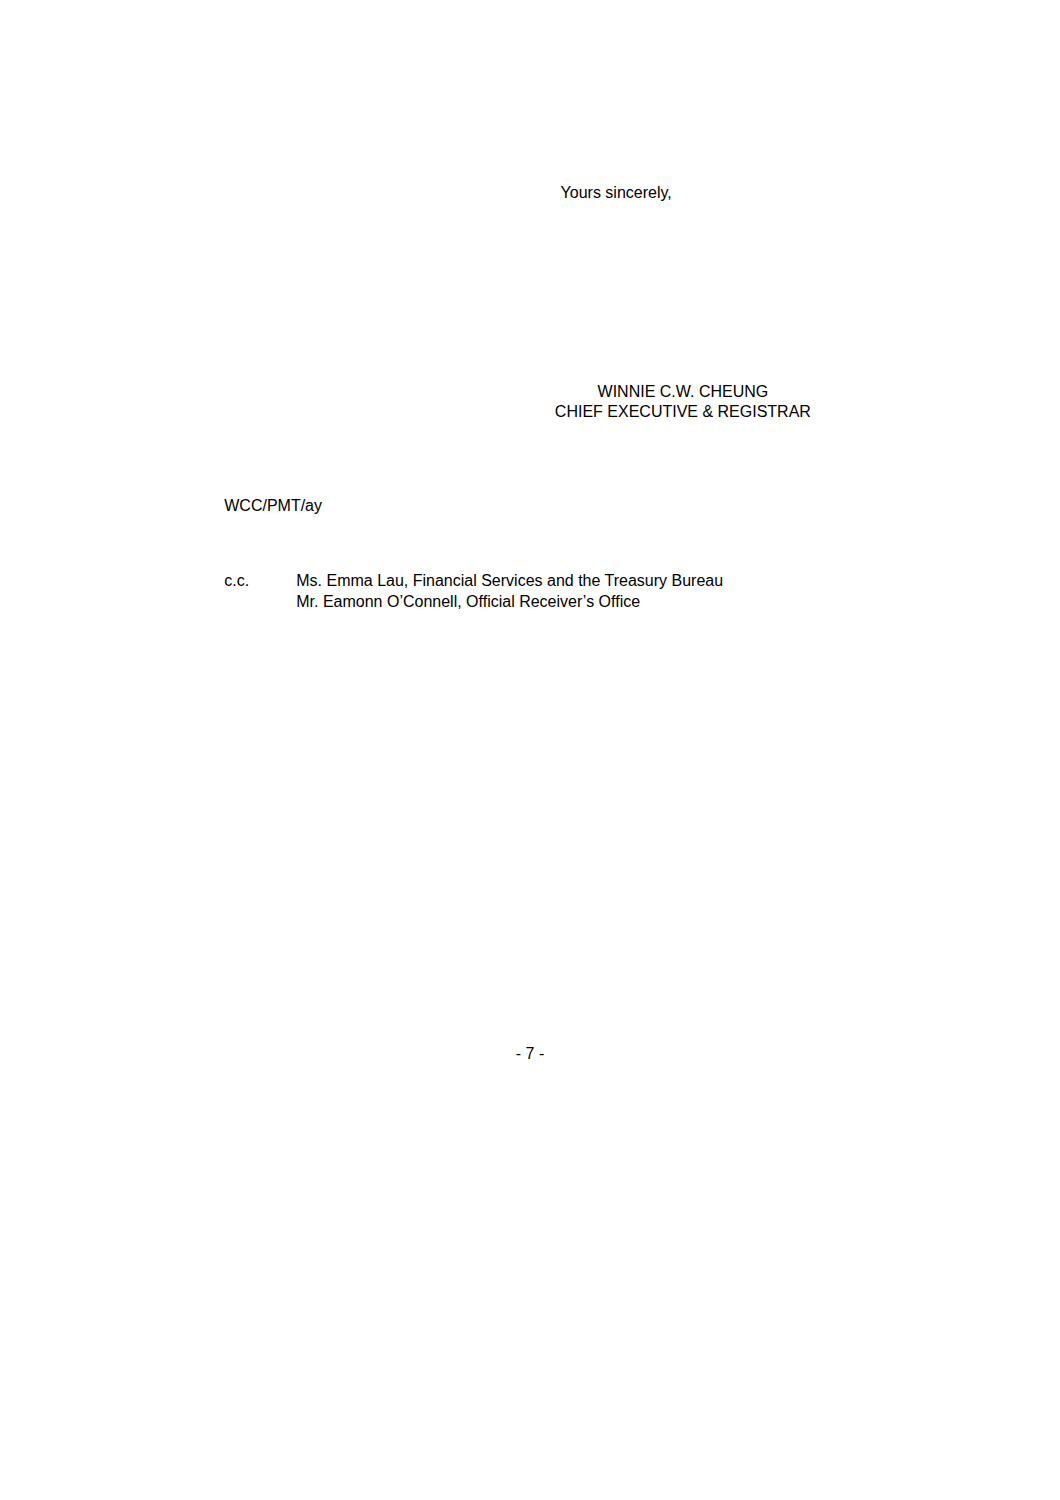Yours sincerely,
WINNIE C.W. CHEUNG
CHIEF EXECUTIVE & REGISTRAR
WCC/PMT/ay
c.c.
Ms. Emma Lau, Financial Services and the Treasury Bureau
Mr. Eamonn O’Connell, Official Receiver’s Office
- 7 -